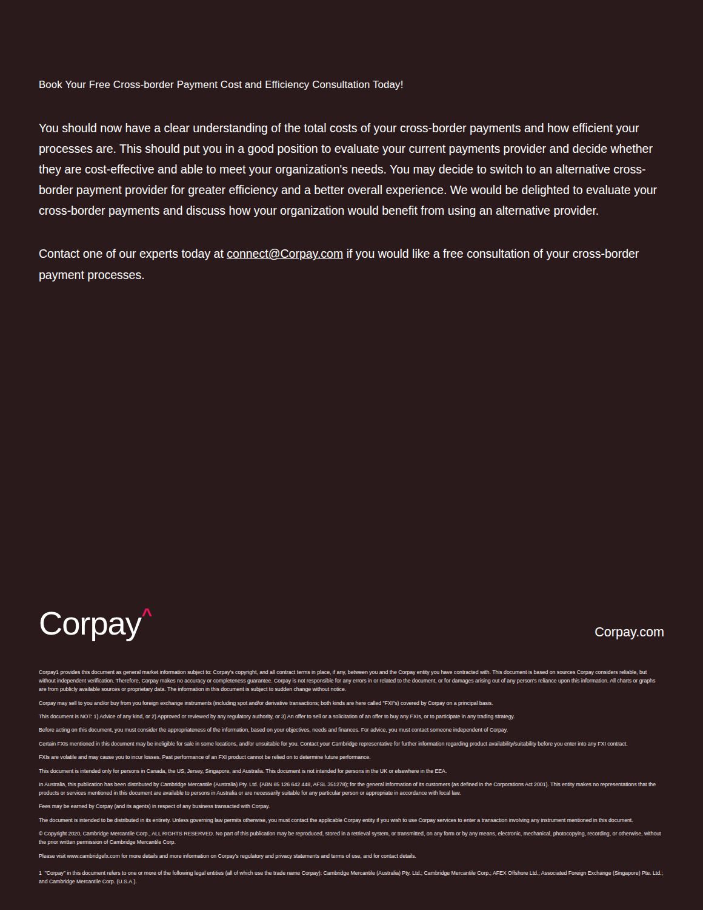Book Your Free Cross-border Payment Cost and Efficiency Consultation Today!
You should now have a clear understanding of the total costs of your cross-border payments and how efficient your processes are. This should put you in a good position to evaluate your current payments provider and decide whether they are cost-effective and able to meet your organization's needs. You may decide to switch to an alternative cross-border payment provider for greater efficiency and a better overall experience. We would be delighted to evaluate your cross-border payments and discuss how your organization would benefit from using an alternative provider.
Contact one of our experts today at connect@Corpay.com if you would like a free consultation of your cross-border payment processes.
Corpay^
Corpay.com
Corpay1 provides this document as general market information subject to: Corpay's copyright, and all contract terms in place, if any, between you and the Corpay entity you have contracted with. This document is based on sources Corpay considers reliable, but without independent verification. Therefore, Corpay makes no accuracy or completeness guarantee. Corpay is not responsible for any errors in or related to the document, or for damages arising out of any person's reliance upon this information. All charts or graphs are from publicly available sources or proprietary data. The information in this document is subject to sudden change without notice.
Corpay may sell to you and/or buy from you foreign exchange instruments (including spot and/or derivative transactions; both kinds are here called "FXI"s) covered by Corpay on a principal basis.
This document is NOT: 1) Advice of any kind, or 2) Approved or reviewed by any regulatory authority, or 3) An offer to sell or a solicitation of an offer to buy any FXIs, or to participate in any trading strategy.
Before acting on this document, you must consider the appropriateness of the information, based on your objectives, needs and finances. For advice, you must contact someone independent of Corpay.
Certain FXIs mentioned in this document may be ineligible for sale in some locations, and/or unsuitable for you. Contact your Cambridge representative for further information regarding product availability/suitability before you enter into any FXI contract.
FXIs are volatile and may cause you to incur losses. Past performance of an FXI product cannot be relied on to determine future performance.
This document is intended only for persons in Canada, the US, Jersey, Singapore, and Australia. This document is not intended for persons in the UK or elsewhere in the EEA.
In Australia, this publication has been distributed by Cambridge Mercantile (Australia) Pty. Ltd. (ABN 85 126 642 448, AFSL 351278); for the general information of its customers (as defined in the Corporations Act 2001). This entity makes no representations that the products or services mentioned in this document are available to persons in Australia or are necessarily suitable for any particular person or appropriate in accordance with local law.
Fees may be earned by Corpay (and its agents) in respect of any business transacted with Corpay.
The document is intended to be distributed in its entirety. Unless governing law permits otherwise, you must contact the applicable Corpay entity if you wish to use Corpay services to enter a transaction involving any instrument mentioned in this document.
© Copyright 2020, Cambridge Mercantile Corp., ALL RIGHTS RESERVED. No part of this publication may be reproduced, stored in a retrieval system, or transmitted, on any form or by any means, electronic, mechanical, photocopying, recording, or otherwise, without the prior written permission of Cambridge Mercantile Corp.
Please visit www.cambridgefx.com for more details and more information on Corpay's regulatory and privacy statements and terms of use, and for contact details.
1 "Corpay" in this document refers to one or more of the following legal entities (all of which use the trade name Corpay): Cambridge Mercantile (Australia) Pty. Ltd.; Cambridge Mercantile Corp.; AFEX Offshore Ltd.; Associated Foreign Exchange (Singapore) Pte. Ltd.; and Cambridge Mercantile Corp. (U.S.A.).